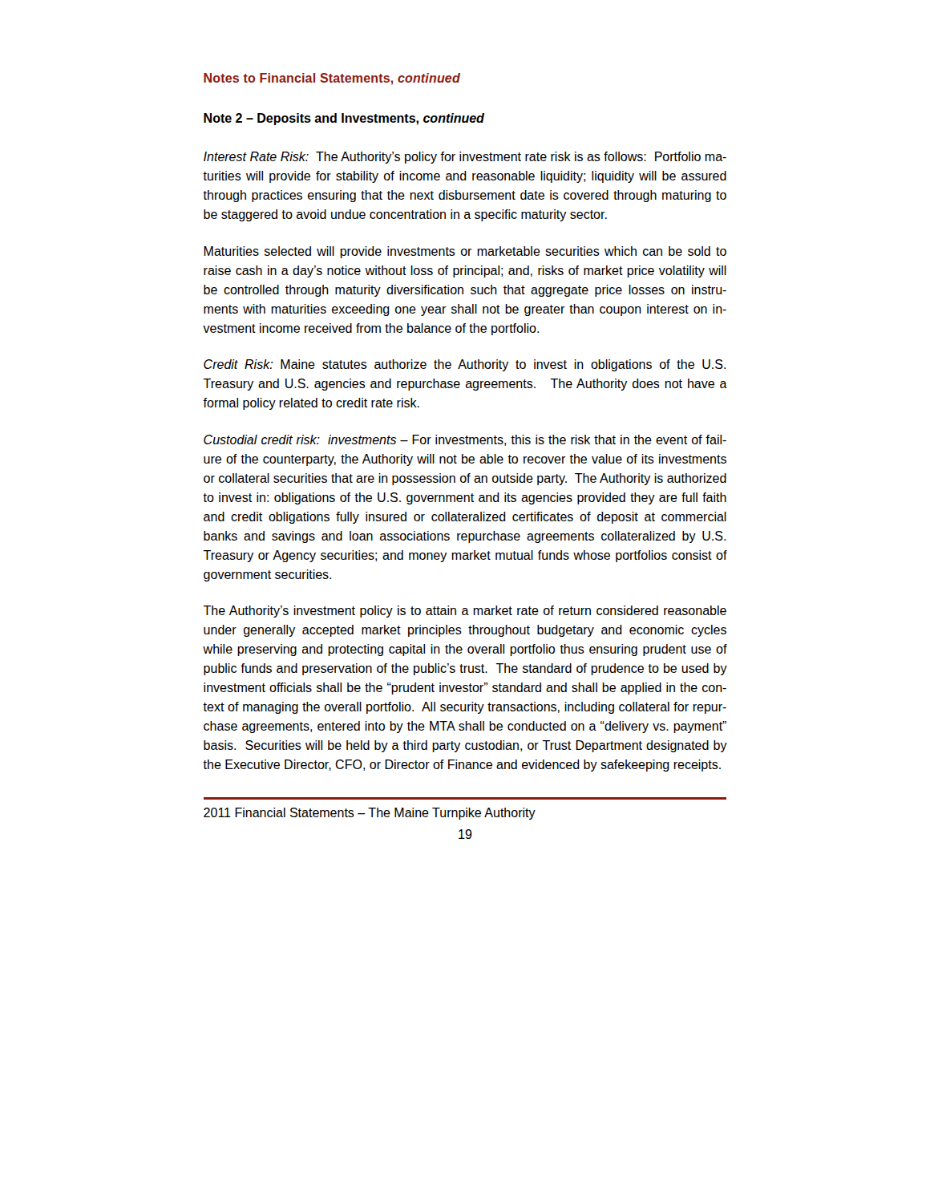Notes to Financial Statements, continued
Note 2 – Deposits and Investments, continued
Interest Rate Risk: The Authority’s policy for investment rate risk is as follows: Portfolio maturities will provide for stability of income and reasonable liquidity; liquidity will be assured through practices ensuring that the next disbursement date is covered through maturing to be staggered to avoid undue concentration in a specific maturity sector.
Maturities selected will provide investments or marketable securities which can be sold to raise cash in a day’s notice without loss of principal; and, risks of market price volatility will be controlled through maturity diversification such that aggregate price losses on instruments with maturities exceeding one year shall not be greater than coupon interest on investment income received from the balance of the portfolio.
Credit Risk: Maine statutes authorize the Authority to invest in obligations of the U.S. Treasury and U.S. agencies and repurchase agreements. The Authority does not have a formal policy related to credit rate risk.
Custodial credit risk: investments – For investments, this is the risk that in the event of failure of the counterparty, the Authority will not be able to recover the value of its investments or collateral securities that are in possession of an outside party. The Authority is authorized to invest in: obligations of the U.S. government and its agencies provided they are full faith and credit obligations fully insured or collateralized certificates of deposit at commercial banks and savings and loan associations repurchase agreements collateralized by U.S. Treasury or Agency securities; and money market mutual funds whose portfolios consist of government securities.
The Authority’s investment policy is to attain a market rate of return considered reasonable under generally accepted market principles throughout budgetary and economic cycles while preserving and protecting capital in the overall portfolio thus ensuring prudent use of public funds and preservation of the public’s trust. The standard of prudence to be used by investment officials shall be the “prudent investor” standard and shall be applied in the context of managing the overall portfolio. All security transactions, including collateral for repurchase agreements, entered into by the MTA shall be conducted on a “delivery vs. payment” basis. Securities will be held by a third party custodian, or Trust Department designated by the Executive Director, CFO, or Director of Finance and evidenced by safekeeping receipts.
2011 Financial Statements – The Maine Turnpike Authority
19